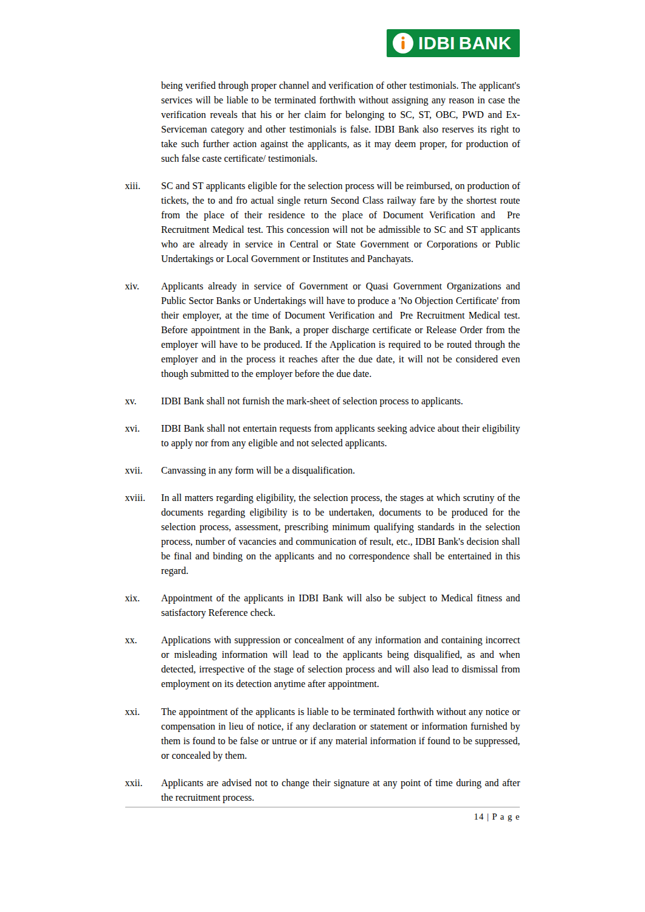IDBI BANK
being verified through proper channel and verification of other testimonials. The applicant's services will be liable to be terminated forthwith without assigning any reason in case the verification reveals that his or her claim for belonging to SC, ST, OBC, PWD and Ex- Serviceman category and other testimonials is false. IDBI Bank also reserves its right to take such further action against the applicants, as it may deem proper, for production of such false caste certificate/ testimonials.
xiii. SC and ST applicants eligible for the selection process will be reimbursed, on production of tickets, the to and fro actual single return Second Class railway fare by the shortest route from the place of their residence to the place of Document Verification and Pre Recruitment Medical test. This concession will not be admissible to SC and ST applicants who are already in service in Central or State Government or Corporations or Public Undertakings or Local Government or Institutes and Panchayats.
xiv. Applicants already in service of Government or Quasi Government Organizations and Public Sector Banks or Undertakings will have to produce a 'No Objection Certificate' from their employer, at the time of Document Verification and Pre Recruitment Medical test. Before appointment in the Bank, a proper discharge certificate or Release Order from the employer will have to be produced. If the Application is required to be routed through the employer and in the process it reaches after the due date, it will not be considered even though submitted to the employer before the due date.
xv. IDBI Bank shall not furnish the mark-sheet of selection process to applicants.
xvi. IDBI Bank shall not entertain requests from applicants seeking advice about their eligibility to apply nor from any eligible and not selected applicants.
xvii. Canvassing in any form will be a disqualification.
xviii. In all matters regarding eligibility, the selection process, the stages at which scrutiny of the documents regarding eligibility is to be undertaken, documents to be produced for the selection process, assessment, prescribing minimum qualifying standards in the selection process, number of vacancies and communication of result, etc., IDBI Bank's decision shall be final and binding on the applicants and no correspondence shall be entertained in this regard.
xix. Appointment of the applicants in IDBI Bank will also be subject to Medical fitness and satisfactory Reference check.
xx. Applications with suppression or concealment of any information and containing incorrect or misleading information will lead to the applicants being disqualified, as and when detected, irrespective of the stage of selection process and will also lead to dismissal from employment on its detection anytime after appointment.
xxi. The appointment of the applicants is liable to be terminated forthwith without any notice or compensation in lieu of notice, if any declaration or statement or information furnished by them is found to be false or untrue or if any material information if found to be suppressed, or concealed by them.
xxii. Applicants are advised not to change their signature at any point of time during and after the recruitment process.
14 | P a g e